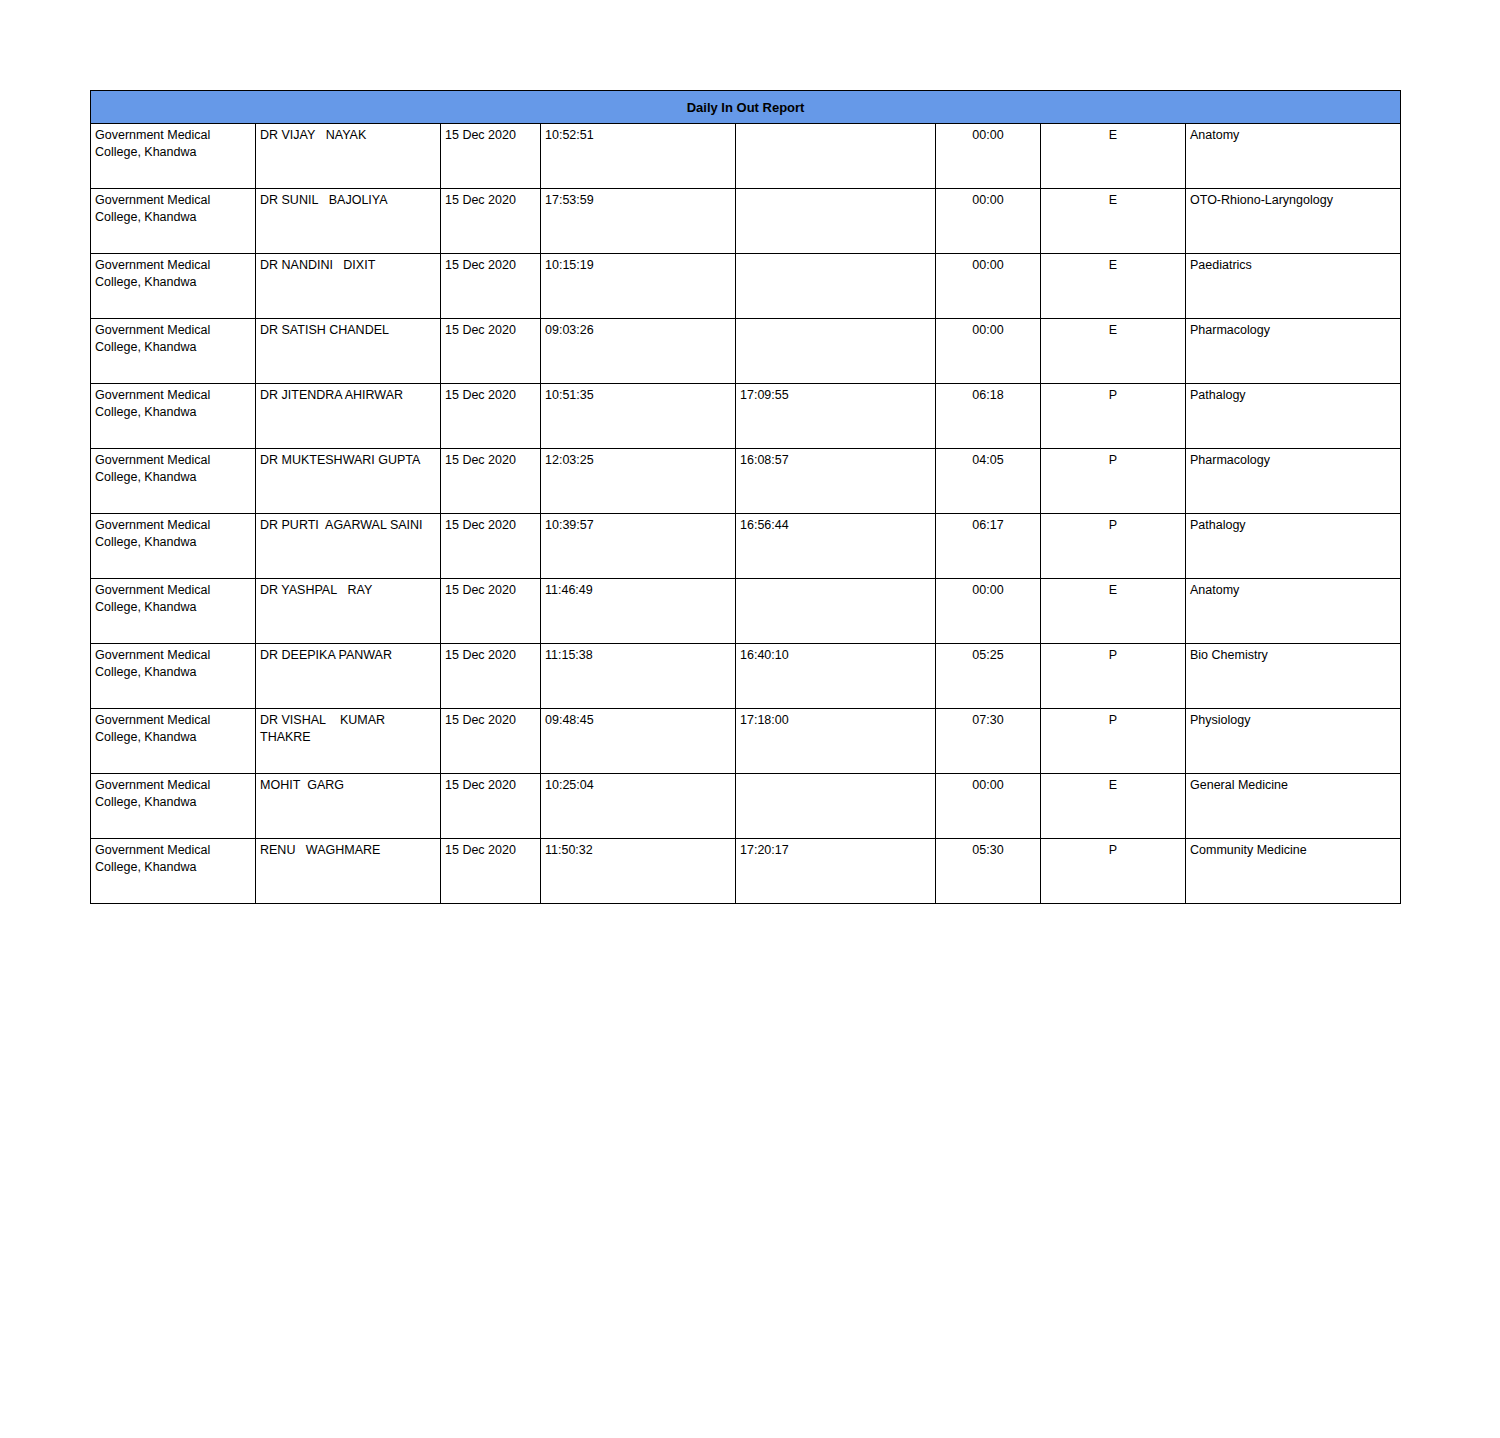| Daily In Out Report |
| --- |
| Government Medical College, Khandwa | DR VIJAY NAYAK | 15 Dec 2020 | 10:52:51 | | 00:00 | E | Anatomy |
| Government Medical College, Khandwa | DR SUNIL BAJOLIYA | 15 Dec 2020 | 17:53:59 | | 00:00 | E | OTO-Rhiono-Laryngology |
| Government Medical College, Khandwa | DR NANDINI DIXIT | 15 Dec 2020 | 10:15:19 | | 00:00 | E | Paediatrics |
| Government Medical College, Khandwa | DR SATISH CHANDEL | 15 Dec 2020 | 09:03:26 | | 00:00 | E | Pharmacology |
| Government Medical College, Khandwa | DR JITENDRA AHIRWAR | 15 Dec 2020 | 10:51:35 | 17:09:55 | 06:18 | P | Pathalogy |
| Government Medical College, Khandwa | DR MUKTESHWARI GUPTA | 15 Dec 2020 | 12:03:25 | 16:08:57 | 04:05 | P | Pharmacology |
| Government Medical College, Khandwa | DR PURTI AGARWAL SAINI | 15 Dec 2020 | 10:39:57 | 16:56:44 | 06:17 | P | Pathalogy |
| Government Medical College, Khandwa | DR YASHPAL RAY | 15 Dec 2020 | 11:46:49 | | 00:00 | E | Anatomy |
| Government Medical College, Khandwa | DR DEEPIKA PANWAR | 15 Dec 2020 | 11:15:38 | 16:40:10 | 05:25 | P | Bio Chemistry |
| Government Medical College, Khandwa | DR VISHAL KUMAR THAKRE | 15 Dec 2020 | 09:48:45 | 17:18:00 | 07:30 | P | Physiology |
| Government Medical College, Khandwa | MOHIT GARG | 15 Dec 2020 | 10:25:04 | | 00:00 | E | General Medicine |
| Government Medical College, Khandwa | RENU WAGHMARE | 15 Dec 2020 | 11:50:32 | 17:20:17 | 05:30 | P | Community Medicine |